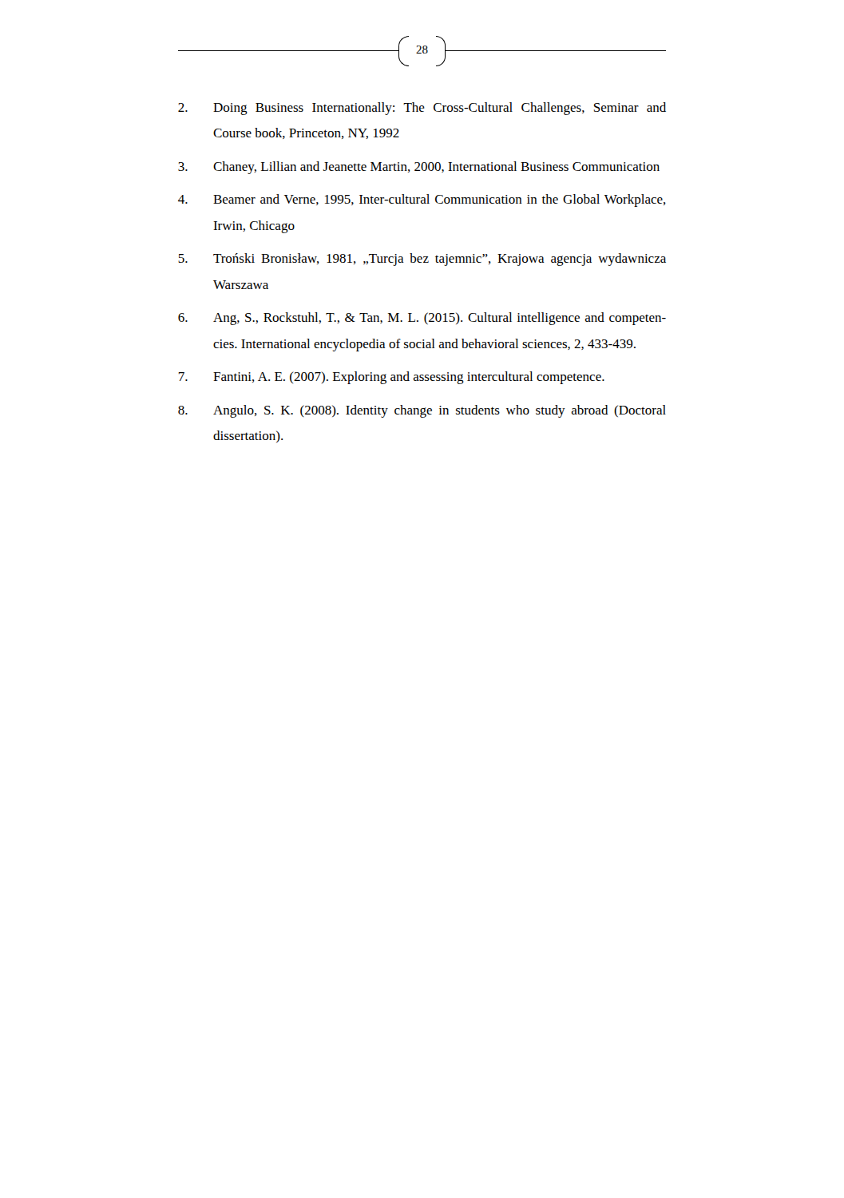28
2. Doing Business Internationally: The Cross-Cultural Challenges, Seminar and Course book, Princeton, NY, 1992
3. Chaney, Lillian and Jeanette Martin, 2000, International Business Communication
4. Beamer and Verne, 1995, Inter-cultural Communication in the Global Workplace, Irwin, Chicago
5. Troński Bronisław, 1981, „Turcja bez tajemnic”, Krajowa agencja wydawnicza Warszawa
6. Ang, S., Rockstuhl, T., & Tan, M. L. (2015). Cultural intelligence and competencies. International encyclopedia of social and behavioral sciences, 2, 433-439.
7. Fantini, A. E. (2007). Exploring and assessing intercultural competence.
8. Angulo, S. K. (2008). Identity change in students who study abroad (Doctoral dissertation).